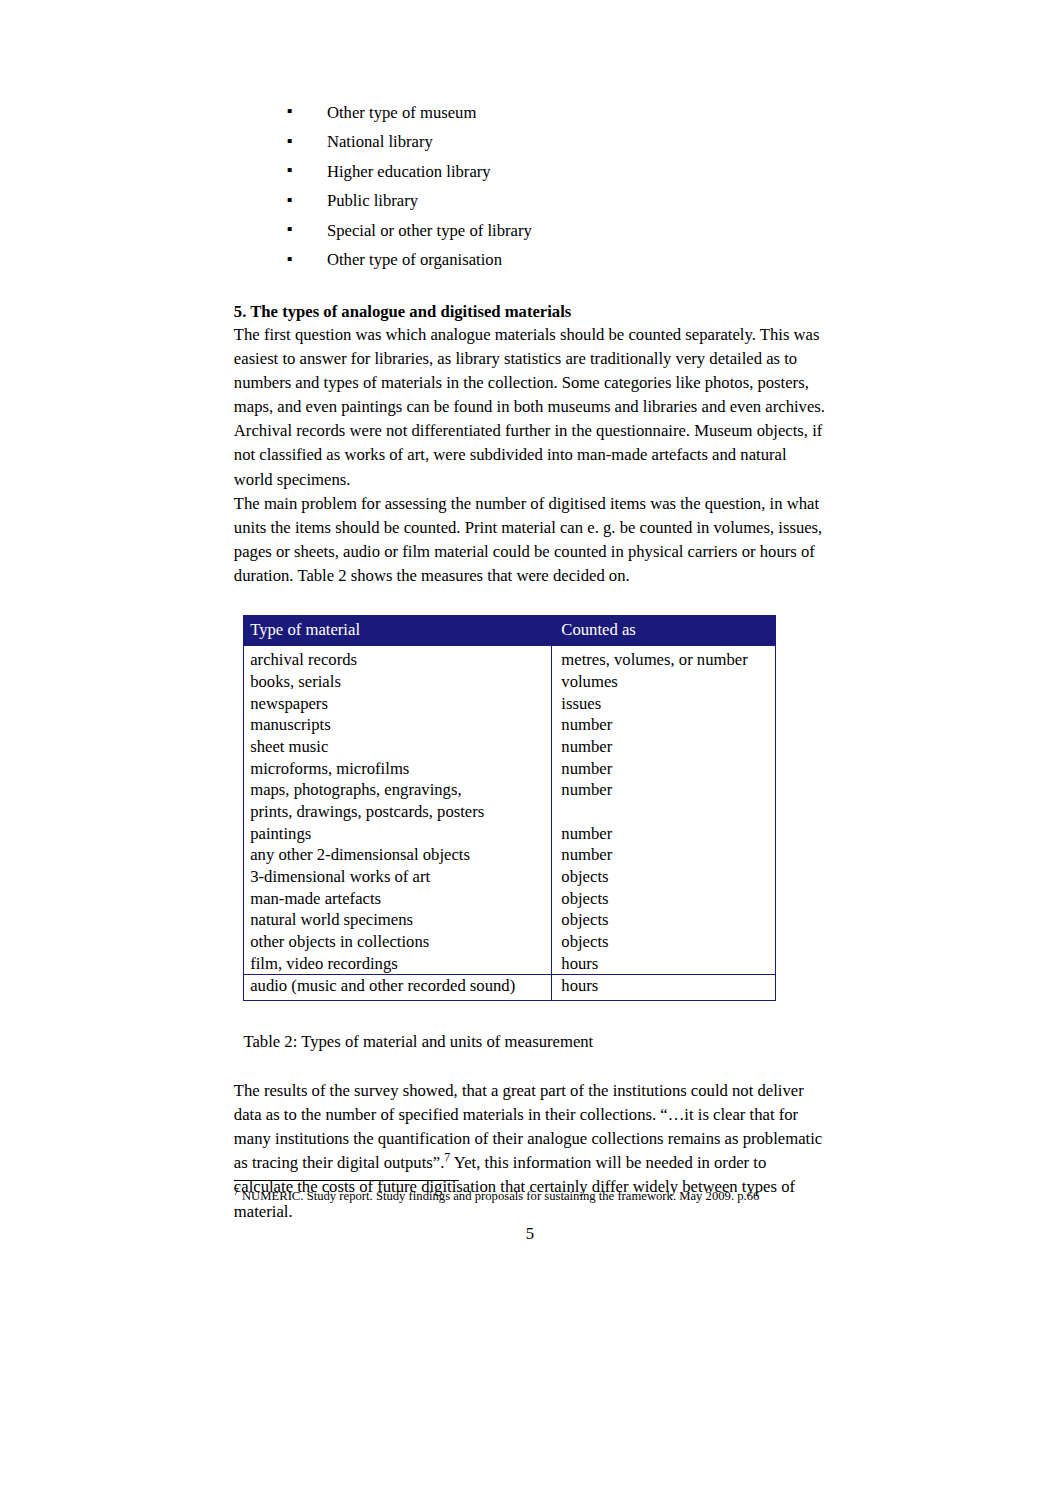Other type of museum
National library
Higher education library
Public library
Special or other type of library
Other type of organisation
5. The types of analogue and digitised materials
The first question was which analogue materials should be counted separately. This was easiest to answer for libraries, as library statistics are traditionally very detailed as to numbers and types of materials in the collection. Some categories like photos, posters, maps, and even paintings can be found in both museums and libraries and even archives. Archival records were not differentiated further in the questionnaire. Museum objects, if not classified as works of art, were subdivided into man-made artefacts and natural world specimens.
The main problem for assessing the number of digitised items was the question, in what units the items should be counted. Print material can e. g. be counted in volumes, issues, pages or sheets, audio or film material could be counted in physical carriers or hours of duration. Table 2 shows the measures that were decided on.
| Type of material | Counted as |
| --- | --- |
| archival records | metres, volumes, or number |
| books, serials | volumes |
| newspapers | issues |
| manuscripts | number |
| sheet music | number |
| microforms, microfilms | number |
| maps, photographs, engravings, | number |
| prints, drawings, postcards, posters | |
| paintings | number |
| any other 2-dimensionsal objects | number |
| 3-dimensional works of art | objects |
| man-made artefacts | objects |
| natural world specimens | objects |
| other objects in collections | objects |
| film, video recordings | hours |
| audio (music and other recorded sound) | hours |
Table 2: Types of material and units of measurement
The results of the survey showed, that a great part of the institutions could not deliver data as to the number of specified materials in their collections. “…it is clear that for many institutions the quantification of their analogue collections remains as problematic as tracing their digital outputs”.7 Yet, this information will be needed in order to calculate the costs of future digitisation that certainly differ widely between types of material.
7 NUMERIC. Study report. Study findings and proposals for sustaining the framework. May 2009. p.66
5